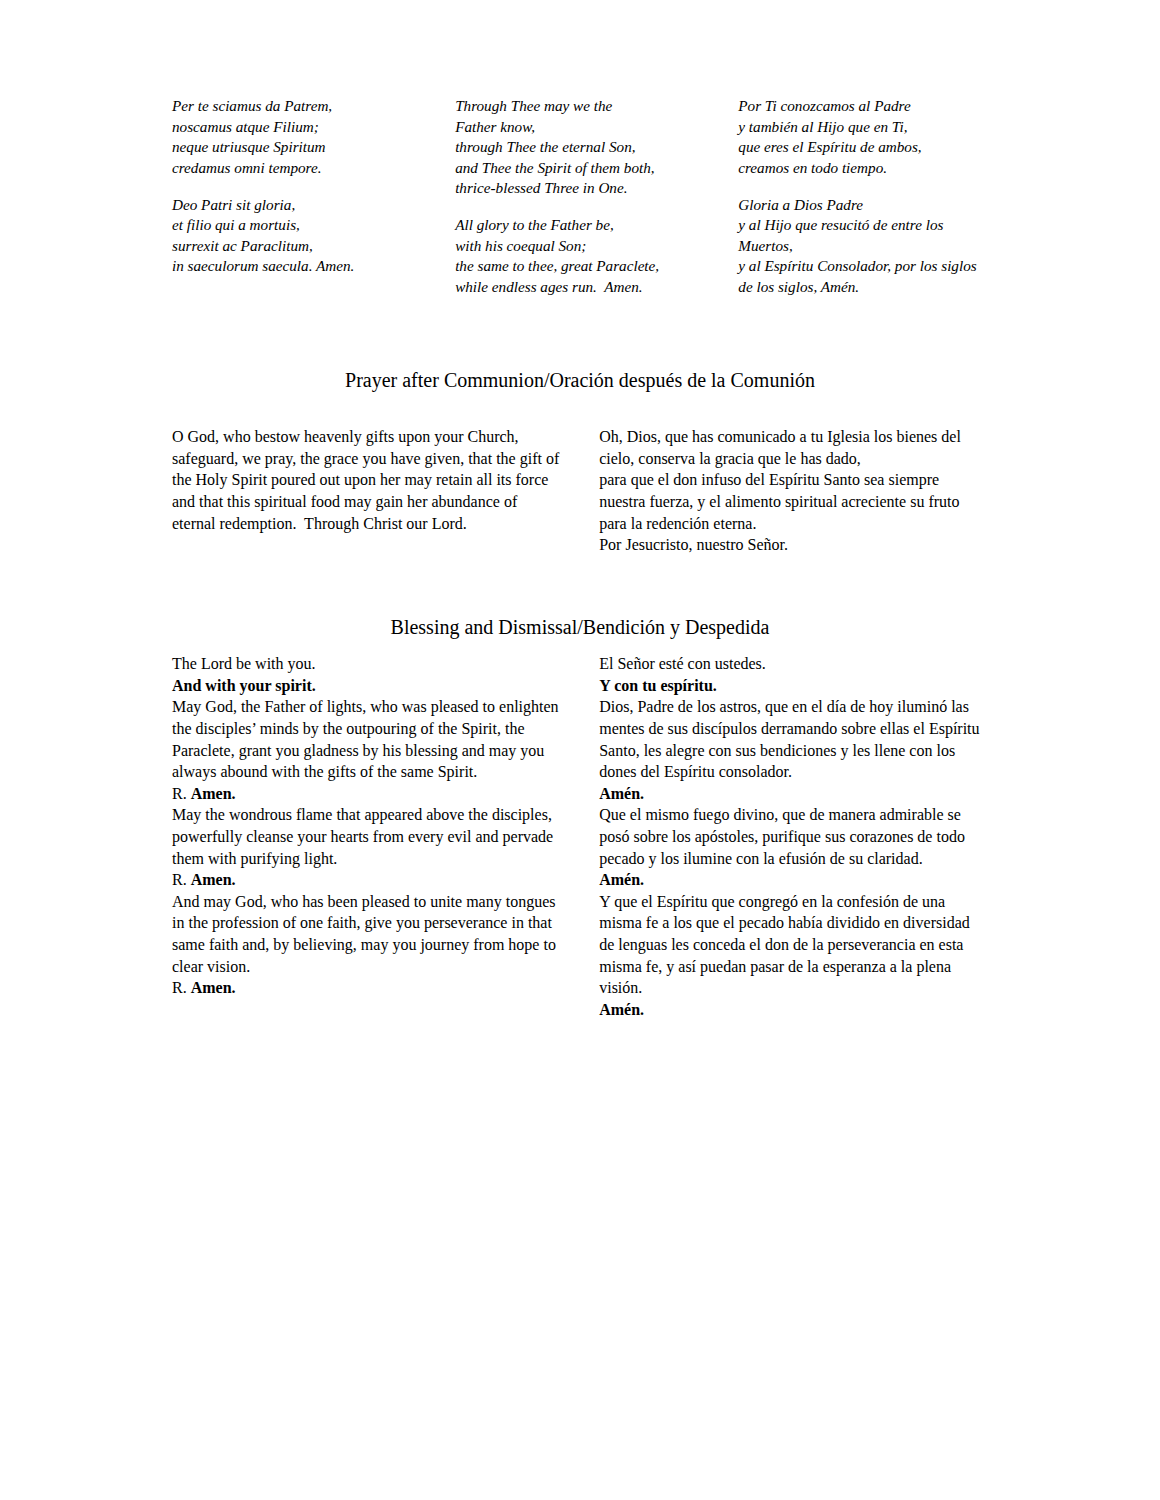Per te sciamus da Patrem,
noscamus atque Filium;
neque utriusque Spiritum
credamus omni tempore.
Deo Patri sit gloria,
et filio qui a mortuis,
surrexit ac Paraclitum,
in saeculorum saecula. Amen.
Through Thee may we the
Father know,
through Thee the eternal Son,
and Thee the Spirit of them both,
thrice-blessed Three in One.
All glory to the Father be,
with his coequal Son;
the same to thee, great Paraclete,
while endless ages run. Amen.
Por Ti conozcamos al Padre
y también al Hijo que en Ti,
que eres el Espíritu de ambos,
creamos en todo tiempo.
Gloria a Dios Padre
y al Hijo que resucitó de entre los Muertos,
y al Espíritu Consolador, por los siglos de los siglos, Amén.
Prayer after Communion/Oración después de la Comunión
O God, who bestow heavenly gifts upon your Church, safeguard, we pray, the grace you have given, that the gift of the Holy Spirit poured out upon her may retain all its force and that this spiritual food may gain her abundance of eternal redemption. Through Christ our Lord.
Oh, Dios, que has comunicado a tu Iglesia los bienes del cielo, conserva la gracia que le has dado,
para que el don infuso del Espíritu Santo sea siempre nuestra fuerza, y el alimento spiritual acreciente su fruto para la redención eterna.
Por Jesucristo, nuestro Señor.
Blessing and Dismissal/Bendición y Despedida
The Lord be with you.
And with your spirit.
May God, the Father of lights, who was pleased to enlighten the disciples’ minds by the outpouring of the Spirit, the Paraclete, grant you gladness by his blessing and may you always abound with the gifts of the same Spirit.
R. Amen.
May the wondrous flame that appeared above the disciples, powerfully cleanse your hearts from every evil and pervade them with purifying light.
R. Amen.
And may God, who has been pleased to unite many tongues in the profession of one faith, give you perseverance in that same faith and, by believing, may you journey from hope to clear vision.
R. Amen.
El Señor esté con ustedes.
Y con tu espíritu.
Dios, Padre de los astros, que en el día de hoy iluminó las mentes de sus discípulos derramando sobre ellas el Espíritu Santo, les alegre con sus bendiciones y les llene con los dones del Espíritu consolador.
Amén.
Que el mismo fuego divino, que de manera admirable se posó sobre los apóstoles, purifique sus corazones de todo pecado y los ilumine con la efusión de su claridad.
Amén.
Y que el Espíritu que congregó en la confesión de una misma fe a los que el pecado había dividido en diversidad de lenguas les conceda el don de la perseverancia en esta misma fe, y así puedan pasar de la esperanza a la plena visión.
Amén.